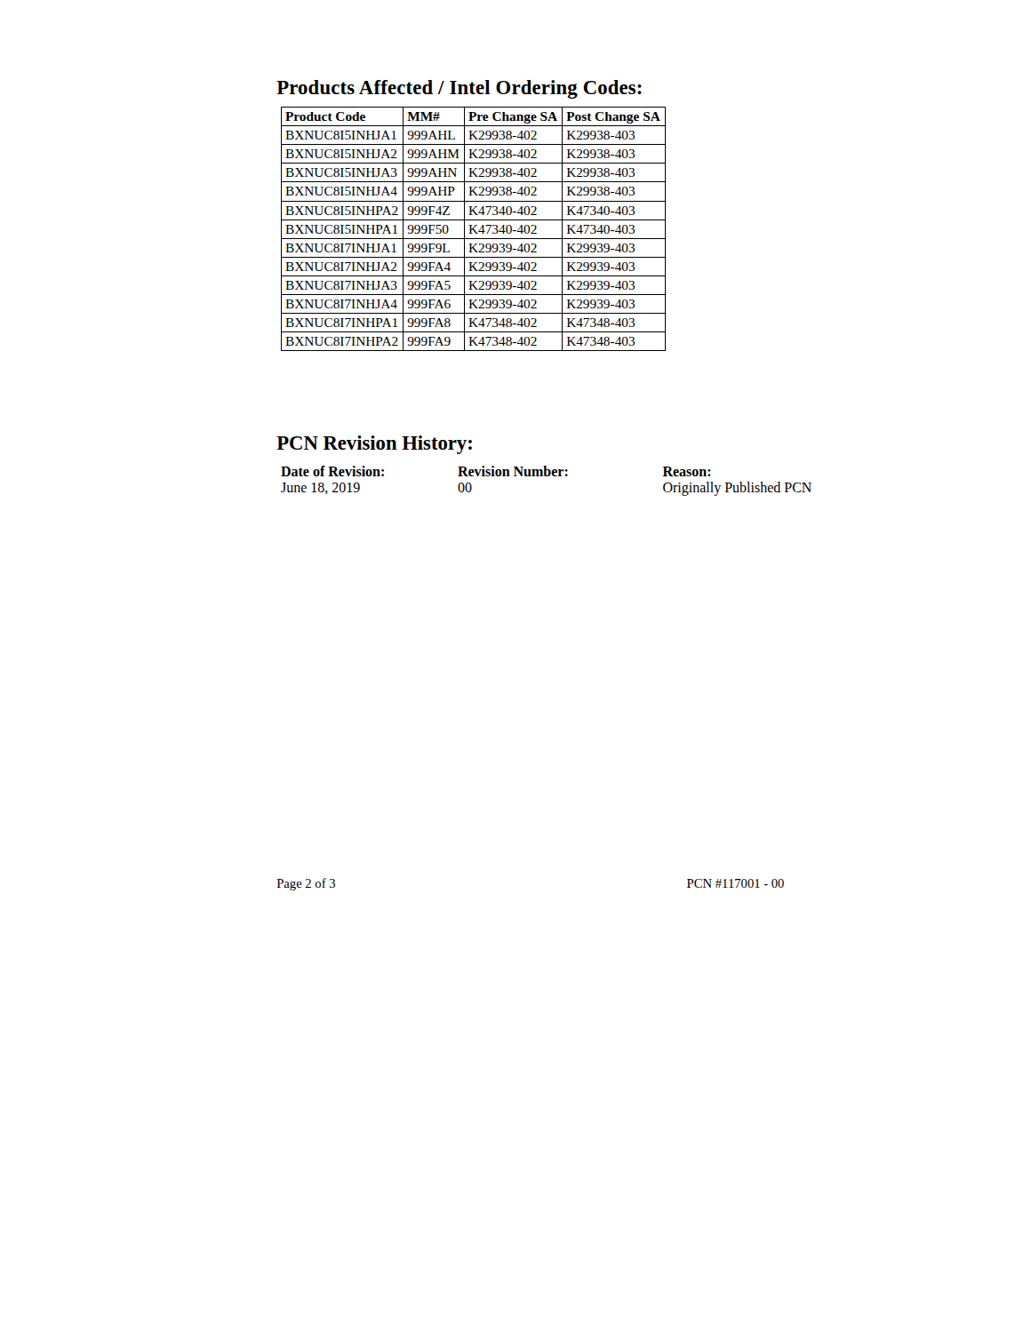Products Affected / Intel Ordering Codes:
| Product Code | MM# | Pre Change SA | Post Change SA |
| --- | --- | --- | --- |
| BXNUC8I5INHJA1 | 999AHL | K29938-402 | K29938-403 |
| BXNUC8I5INHJA2 | 999AHM | K29938-402 | K29938-403 |
| BXNUC8I5INHJA3 | 999AHN | K29938-402 | K29938-403 |
| BXNUC8I5INHJA4 | 999AHP | K29938-402 | K29938-403 |
| BXNUC8I5INHPA2 | 999F4Z | K47340-402 | K47340-403 |
| BXNUC8I5INHPA1 | 999F50 | K47340-402 | K47340-403 |
| BXNUC8I7INHJA1 | 999F9L | K29939-402 | K29939-403 |
| BXNUC8I7INHJA2 | 999FA4 | K29939-402 | K29939-403 |
| BXNUC8I7INHJA3 | 999FA5 | K29939-402 | K29939-403 |
| BXNUC8I7INHJA4 | 999FA6 | K29939-402 | K29939-403 |
| BXNUC8I7INHPA1 | 999FA8 | K47348-402 | K47348-403 |
| BXNUC8I7INHPA2 | 999FA9 | K47348-402 | K47348-403 |
PCN Revision History:
| Date of Revision: | Revision Number: | Reason: |
| --- | --- | --- |
| June 18, 2019 | 00 | Originally Published PCN |
Page 2 of 3 PCN #117001 - 00